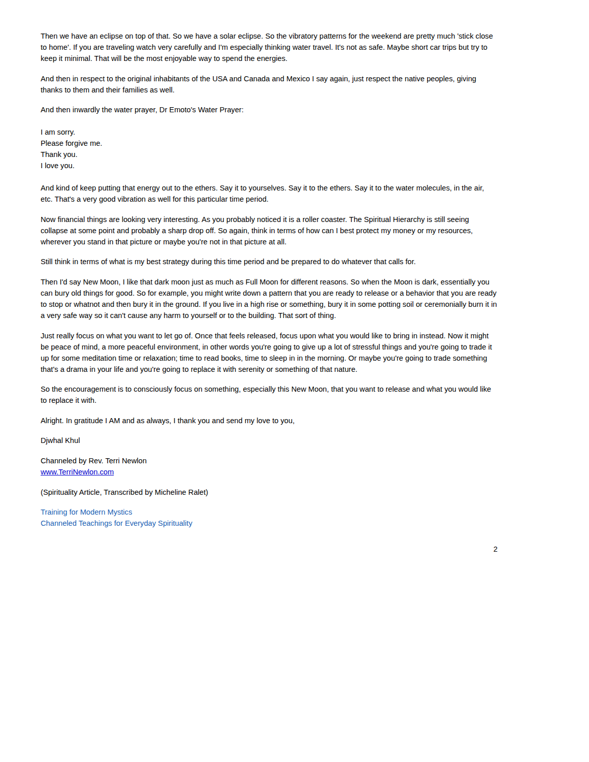Then we have an eclipse on top of that. So we have a solar eclipse. So the vibratory patterns for the weekend are pretty much 'stick close to home'. If you are traveling watch very carefully and I'm especially thinking water travel. It's not as safe. Maybe short car trips but try to keep it minimal. That will be the most enjoyable way to spend the energies.
And then in respect to the original inhabitants of the USA and Canada and Mexico I say again, just respect the native peoples, giving thanks to them and their families as well.
And then inwardly the water prayer, Dr Emoto's Water Prayer:
I am sorry.
Please forgive me.
Thank you.
I love you.
And kind of keep putting that energy out to the ethers. Say it to yourselves. Say it to the ethers. Say it to the water molecules, in the air, etc. That's a very good vibration as well for this particular time period.
Now financial things are looking very interesting. As you probably noticed it is a roller coaster. The Spiritual Hierarchy is still seeing collapse at some point and probably a sharp drop off. So again, think in terms of how can I best protect my money or my resources, wherever you stand in that picture or maybe you're not in that picture at all.
Still think in terms of what is my best strategy during this time period and be prepared to do whatever that calls for.
Then I'd say New Moon, I like that dark moon just as much as Full Moon for different reasons. So when the Moon is dark, essentially you can bury old things for good. So for example, you might write down a pattern that you are ready to release or a behavior that you are ready to stop or whatnot and then bury it in the ground. If you live in a high rise or something, bury it in some potting soil or ceremonially burn it in a very safe way so it can't cause any harm to yourself or to the building. That sort of thing.
Just really focus on what you want to let go of. Once that feels released, focus upon what you would like to bring in instead. Now it might be peace of mind, a more peaceful environment, in other words you're going to give up a lot of stressful things and you're going to trade it up for some meditation time or relaxation; time to read books, time to sleep in in the morning. Or maybe you're going to trade something that's a drama in your life and you're going to replace it with serenity or something of that nature.
So the encouragement is to consciously focus on something, especially this New Moon, that you want to release and what you would like to replace it with.
Alright. In gratitude I AM and as always, I thank you and send my love to you,
Djwhal Khul
Channeled by Rev. Terri Newlon
www.TerriNewlon.com
(Spirituality Article, Transcribed by Micheline Ralet)
Training for Modern Mystics Channeled Teachings for Everyday Spirituality
2